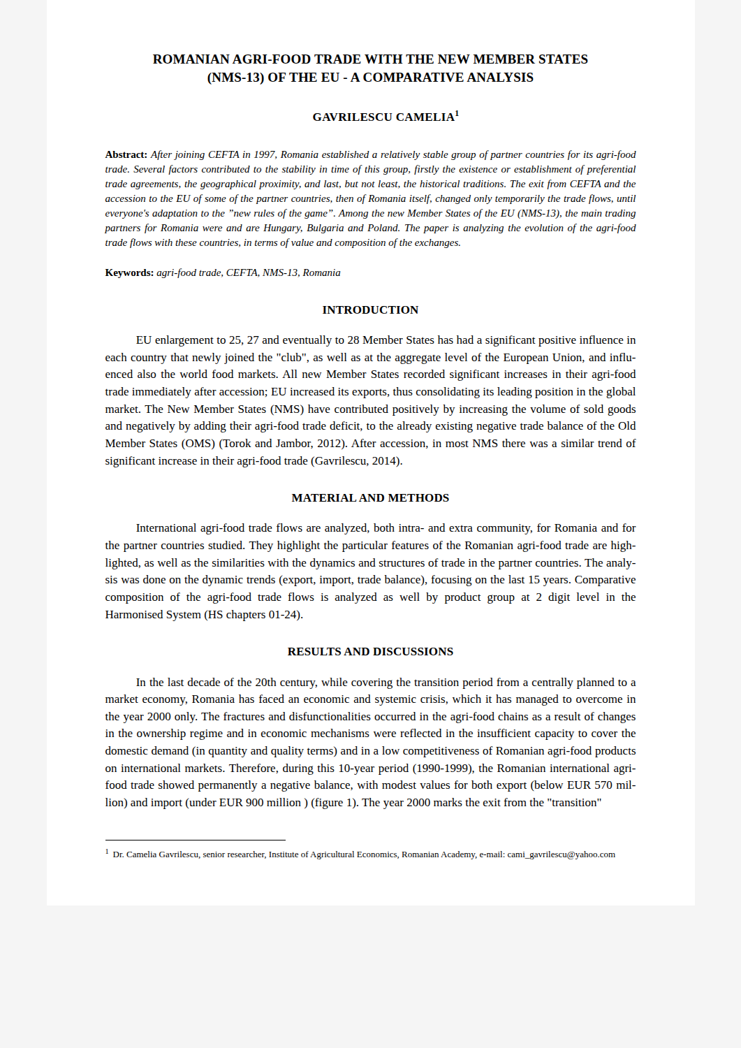Romanian Agri-Food Trade with the New Member States
(NMS-13) of the EU - A Comparative Analysis
GAVRILESCU CAMELIA1
Abstract: After joining CEFTA in 1997, Romania established a relatively stable group of partner countries for its agri-food trade. Several factors contributed to the stability in time of this group, firstly the existence or establishment of preferential trade agreements, the geographical proximity, and last, but not least, the historical traditions. The exit from CEFTA and the accession to the EU of some of the partner countries, then of Romania itself, changed only temporarily the trade flows, until everyone's adaptation to the ”new rules of the game”. Among the new Member States of the EU (NMS-13), the main trading partners for Romania were and are Hungary, Bulgaria and Poland. The paper is analyzing the evolution of the agri-food trade flows with these countries, in terms of value and composition of the exchanges.
Keywords: agri-food trade, CEFTA, NMS-13, Romania
Introduction
EU enlargement to 25, 27 and eventually to 28 Member States has had a significant positive influence in each country that newly joined the "club", as well as at the aggregate level of the European Union, and influenced also the world food markets. All new Member States recorded significant increases in their agri-food trade immediately after accession; EU increased its exports, thus consolidating its leading position in the global market. The New Member States (NMS) have contributed positively by increasing the volume of sold goods and negatively by adding their agri-food trade deficit, to the already existing negative trade balance of the Old Member States (OMS) (Torok and Jambor, 2012). After accession, in most NMS there was a similar trend of significant increase in their agri-food trade (Gavrilescu, 2014).
Material and Methods
International agri-food trade flows are analyzed, both intra- and extra community, for Romania and for the partner countries studied. They highlight the particular features of the Romanian agri-food trade are highlighted, as well as the similarities with the dynamics and structures of trade in the partner countries. The analysis was done on the dynamic trends (export, import, trade balance), focusing on the last 15 years. Comparative composition of the agri-food trade flows is analyzed as well by product group at 2 digit level in the Harmonised System (HS chapters 01-24).
Results and Discussions
In the last decade of the 20th century, while covering the transition period from a centrally planned to a market economy, Romania has faced an economic and systemic crisis, which it has managed to overcome in the year 2000 only. The fractures and disfunctionalities occurred in the agri-food chains as a result of changes in the ownership regime and in economic mechanisms were reflected in the insufficient capacity to cover the domestic demand (in quantity and quality terms) and in a low competitiveness of Romanian agri-food products on international markets. Therefore, during this 10-year period (1990-1999), the Romanian international agri-food trade showed permanently a negative balance, with modest values for both export (below EUR 570 million) and import (under EUR 900 million ) (figure 1). The year 2000 marks the exit from the "transition"
1 Dr. Camelia Gavrilescu, senior researcher, Institute of Agricultural Economics, Romanian Academy, e-mail: cami_gavrilescu@yahoo.com